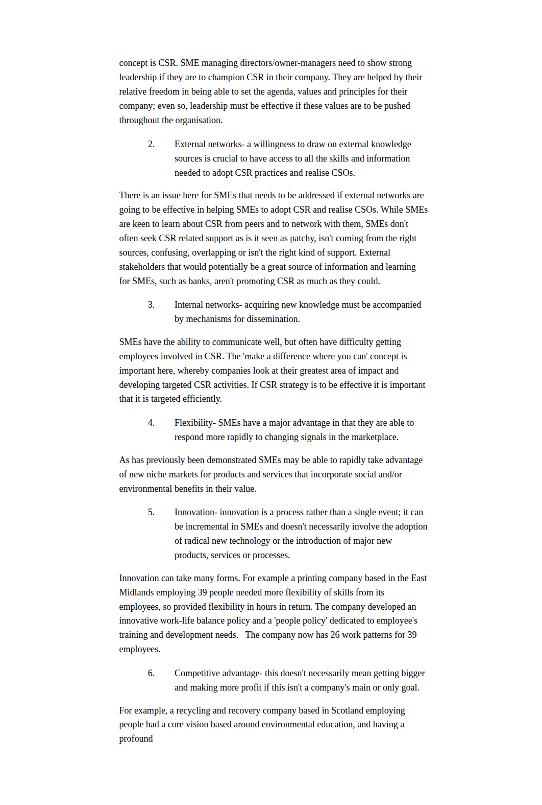concept is CSR. SME managing directors/owner-managers need to show strong leadership if they are to champion CSR in their company. They are helped by their relative freedom in being able to set the agenda, values and principles for their company; even so, leadership must be effective if these values are to be pushed throughout the organisation.
2. External networks- a willingness to draw on external knowledge sources is crucial to have access to all the skills and information needed to adopt CSR practices and realise CSOs.
There is an issue here for SMEs that needs to be addressed if external networks are going to be effective in helping SMEs to adopt CSR and realise CSOs. While SMEs are keen to learn about CSR from peers and to network with them, SMEs don't often seek CSR related support as is it seen as patchy, isn't coming from the right sources, confusing, overlapping or isn't the right kind of support. External stakeholders that would potentially be a great source of information and learning for SMEs, such as banks, aren't promoting CSR as much as they could.
3. Internal networks- acquiring new knowledge must be accompanied by mechanisms for dissemination.
SMEs have the ability to communicate well, but often have difficulty getting employees involved in CSR. The 'make a difference where you can' concept is important here, whereby companies look at their greatest area of impact and developing targeted CSR activities. If CSR strategy is to be effective it is important that it is targeted efficiently.
4. Flexibility- SMEs have a major advantage in that they are able to respond more rapidly to changing signals in the marketplace.
As has previously been demonstrated SMEs may be able to rapidly take advantage of new niche markets for products and services that incorporate social and/or environmental benefits in their value.
5. Innovation- innovation is a process rather than a single event; it can be incremental in SMEs and doesn't necessarily involve the adoption of radical new technology or the introduction of major new products, services or processes.
Innovation can take many forms. For example a printing company based in the East Midlands employing 39 people needed more flexibility of skills from its employees, so provided flexibility in hours in return. The company developed an innovative work-life balance policy and a 'people policy' dedicated to employee's training and development needs. The company now has 26 work patterns for 39 employees.
6. Competitive advantage- this doesn't necessarily mean getting bigger and making more profit if this isn't a company's main or only goal.
For example, a recycling and recovery company based in Scotland employing people had a core vision based around environmental education, and having a profound